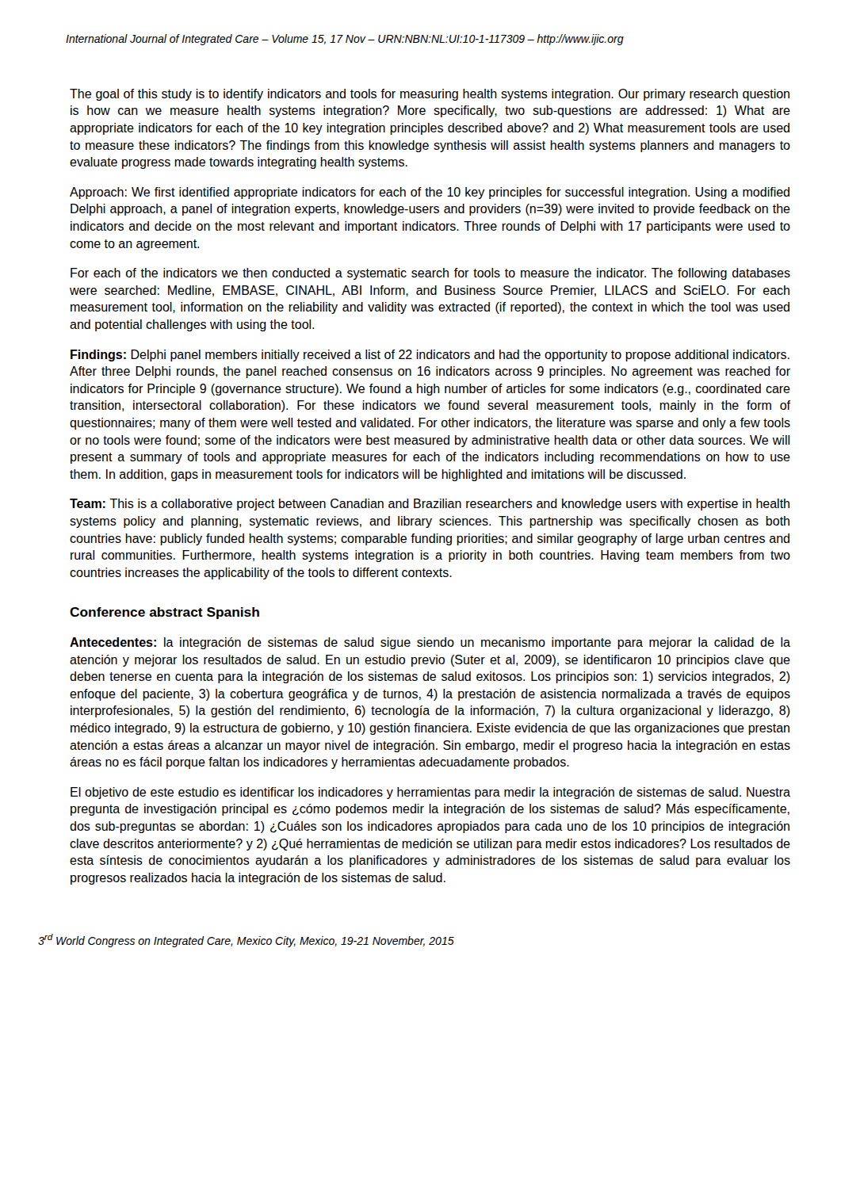International Journal of Integrated Care – Volume 15, 17 Nov – URN:NBN:NL:UI:10-1-117309 – http://www.ijic.org
The goal of this study is to identify indicators and tools for measuring health systems integration. Our primary research question is how can we measure health systems integration? More specifically, two sub-questions are addressed: 1) What are appropriate indicators for each of the 10 key integration principles described above? and 2) What measurement tools are used to measure these indicators? The findings from this knowledge synthesis will assist health systems planners and managers to evaluate progress made towards integrating health systems.
Approach: We first identified appropriate indicators for each of the 10 key principles for successful integration. Using a modified Delphi approach, a panel of integration experts, knowledge-users and providers (n=39) were invited to provide feedback on the indicators and decide on the most relevant and important indicators. Three rounds of Delphi with 17 participants were used to come to an agreement.
For each of the indicators we then conducted a systematic search for tools to measure the indicator. The following databases were searched: Medline, EMBASE, CINAHL, ABI Inform, and Business Source Premier, LILACS and SciELO. For each measurement tool, information on the reliability and validity was extracted (if reported), the context in which the tool was used and potential challenges with using the tool.
Findings: Delphi panel members initially received a list of 22 indicators and had the opportunity to propose additional indicators. After three Delphi rounds, the panel reached consensus on 16 indicators across 9 principles. No agreement was reached for indicators for Principle 9 (governance structure). We found a high number of articles for some indicators (e.g., coordinated care transition, intersectoral collaboration). For these indicators we found several measurement tools, mainly in the form of questionnaires; many of them were well tested and validated. For other indicators, the literature was sparse and only a few tools or no tools were found; some of the indicators were best measured by administrative health data or other data sources. We will present a summary of tools and appropriate measures for each of the indicators including recommendations on how to use them. In addition, gaps in measurement tools for indicators will be highlighted and imitations will be discussed.
Team: This is a collaborative project between Canadian and Brazilian researchers and knowledge users with expertise in health systems policy and planning, systematic reviews, and library sciences. This partnership was specifically chosen as both countries have: publicly funded health systems; comparable funding priorities; and similar geography of large urban centres and rural communities. Furthermore, health systems integration is a priority in both countries. Having team members from two countries increases the applicability of the tools to different contexts.
Conference abstract Spanish
Antecedentes: la integración de sistemas de salud sigue siendo un mecanismo importante para mejorar la calidad de la atención y mejorar los resultados de salud. En un estudio previo (Suter et al, 2009), se identificaron 10 principios clave que deben tenerse en cuenta para la integración de los sistemas de salud exitosos. Los principios son: 1) servicios integrados, 2) enfoque del paciente, 3) la cobertura geográfica y de turnos, 4) la prestación de asistencia normalizada a través de equipos interprofesionales, 5) la gestión del rendimiento, 6) tecnología de la información, 7) la cultura organizacional y liderazgo, 8) médico integrado, 9) la estructura de gobierno, y 10) gestión financiera. Existe evidencia de que las organizaciones que prestan atención a estas áreas a alcanzar un mayor nivel de integración. Sin embargo, medir el progreso hacia la integración en estas áreas no es fácil porque faltan los indicadores y herramientas adecuadamente probados.
El objetivo de este estudio es identificar los indicadores y herramientas para medir la integración de sistemas de salud. Nuestra pregunta de investigación principal es ¿cómo podemos medir la integración de los sistemas de salud? Más específicamente, dos sub-preguntas se abordan: 1) ¿Cuáles son los indicadores apropiados para cada uno de los 10 principios de integración clave descritos anteriormente? y 2) ¿Qué herramientas de medición se utilizan para medir estos indicadores? Los resultados de esta síntesis de conocimientos ayudarán a los planificadores y administradores de los sistemas de salud para evaluar los progresos realizados hacia la integración de los sistemas de salud.
3rd World Congress on Integrated Care, Mexico City, Mexico, 19-21 November, 2015